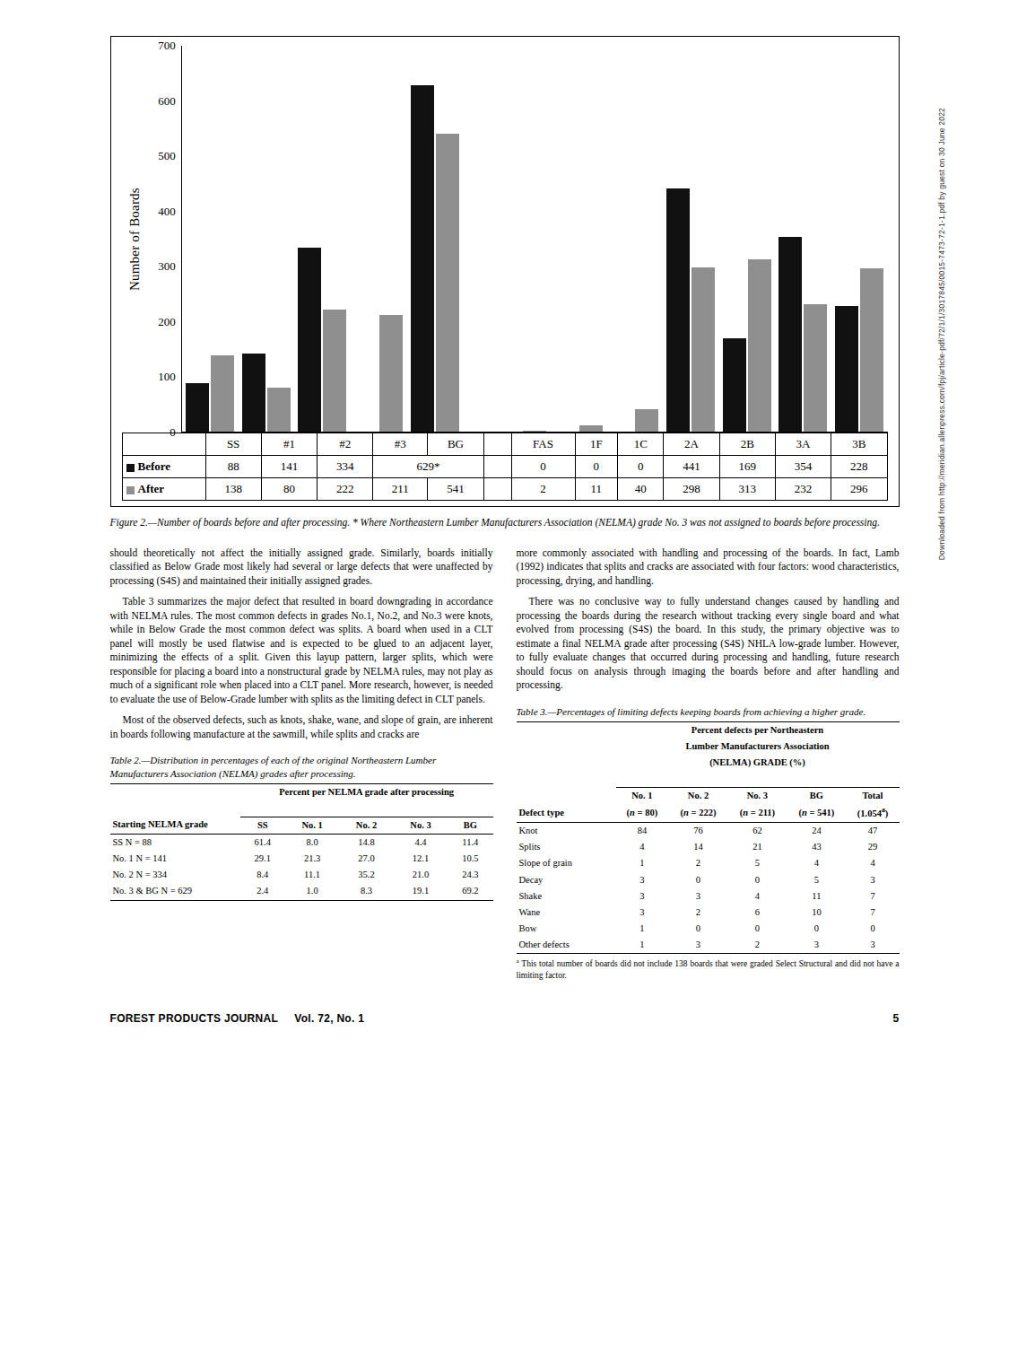Downloaded from http://meridian.allenpress.com/fpj/article-pdf/72/1/1/3017845/0015-7473-72-1-1.pdf by guest on 30 June 2022
Number of Boards
700 600 500 400 300 200 100 0
| | SS | #1 | #2 | #3 | BG | | FAS | 1F | 1C | 2A | 2B | 3A | 3B |
| Before | 88 | 141 | 334 | 629* | | 0 | 0 | 0 | 441 | 169 | 354 | 228 |
| After | 138 | 80 | 222 | 211 | 541 | | 2 | 11 | 40 | 298 | 313 | 232 | 296 |
Figure 2.—Number of boards before and after processing. * Where Northeastern Lumber Manufacturers Association (NELMA) grade No. 3 was not assigned to boards before processing.
should theoretically not affect the initially assigned grade. Similarly, boards initially classified as Below Grade most likely had several or large defects that were unaffected by processing (S4S) and maintained their initially assigned grades.
Table 3 summarizes the major defect that resulted in board downgrading in accordance with NELMA rules. The most common defects in grades No.1, No.2, and No.3 were knots, while in Below Grade the most common defect was splits. A board when used in a CLT panel will mostly be used flatwise and is expected to be glued to an adjacent layer, minimizing the effects of a split. Given this layup pattern, larger splits, which were responsible for placing a board into a nonstructural grade by NELMA rules, may not play as much of a significant role when placed into a CLT panel. More research, however, is needed to evaluate the use of Below-Grade lumber with splits as the limiting defect in CLT panels.
Most of the observed defects, such as knots, shake, wane, and slope of grain, are inherent in boards following manufacture at the sawmill, while splits and cracks are
Table 2.—Distribution in percentages of each of the original Northeastern Lumber Manufacturers Association (NELMA) grades after processing.
| | Percent per NELMA grade after processing |
| --- | --- |
| Starting NELMA grade | SS | No. 1 | No. 2 | No. 3 | BG |
| SS N = 88 | 61.4 | 8.0 | 14.8 | 4.4 | 11.4 |
| No. 1 N = 141 | 29.1 | 21.3 | 27.0 | 12.1 | 10.5 |
| No. 2 N = 334 | 8.4 | 11.1 | 35.2 | 21.0 | 24.3 |
| No. 3 & BG N = 629 | 2.4 | 1.0 | 8.3 | 19.1 | 69.2 |
more commonly associated with handling and processing of the boards. In fact, Lamb (1992) indicates that splits and cracks are associated with four factors: wood characteristics, processing, drying, and handling.
There was no conclusive way to fully understand changes caused by handling and processing the boards during the research without tracking every single board and what evolved from processing (S4S) the board. In this study, the primary objective was to estimate a final NELMA grade after processing (S4S) NHLA low-grade lumber. However, to fully evaluate changes that occurred during processing and handling, future research should focus on analysis through imaging the boards before and after handling and processing.
Table 3.—Percentages of limiting defects keeping boards from achieving a higher grade.
| | Percent defects per Northeastern |
| --- | --- |
| | Lumber Manufacturers Association |
| | (NELMA) GRADE (%) |
| | No. 1 | No. 2 | No. 3 | BG | Total |
| Defect type | ( n = 80) | ( n = 222) | ( n = 211) | ( n = 541) | (1.054 a ) |
| Knot | 84 | 76 | 62 | 24 | 47 |
| Splits | 4 | 14 | 21 | 43 | 29 |
| Slope of grain | 1 | 2 | 5 | 4 | 4 |
| Decay | 3 | 0 | 0 | 5 | 3 |
| Shake | 3 | 3 | 4 | 11 | 7 |
| Wane | 3 | 2 | 6 | 10 | 7 |
| Bow | 1 | 0 | 0 | 0 | 0 |
| Other defects | 1 | 3 | 2 | 3 | 3 |
a This total number of boards did not include 138 boards that were graded Select Structural and did not have a limiting factor.
FOREST PRODUCTS JOURNAL Vol. 72, No. 1
5